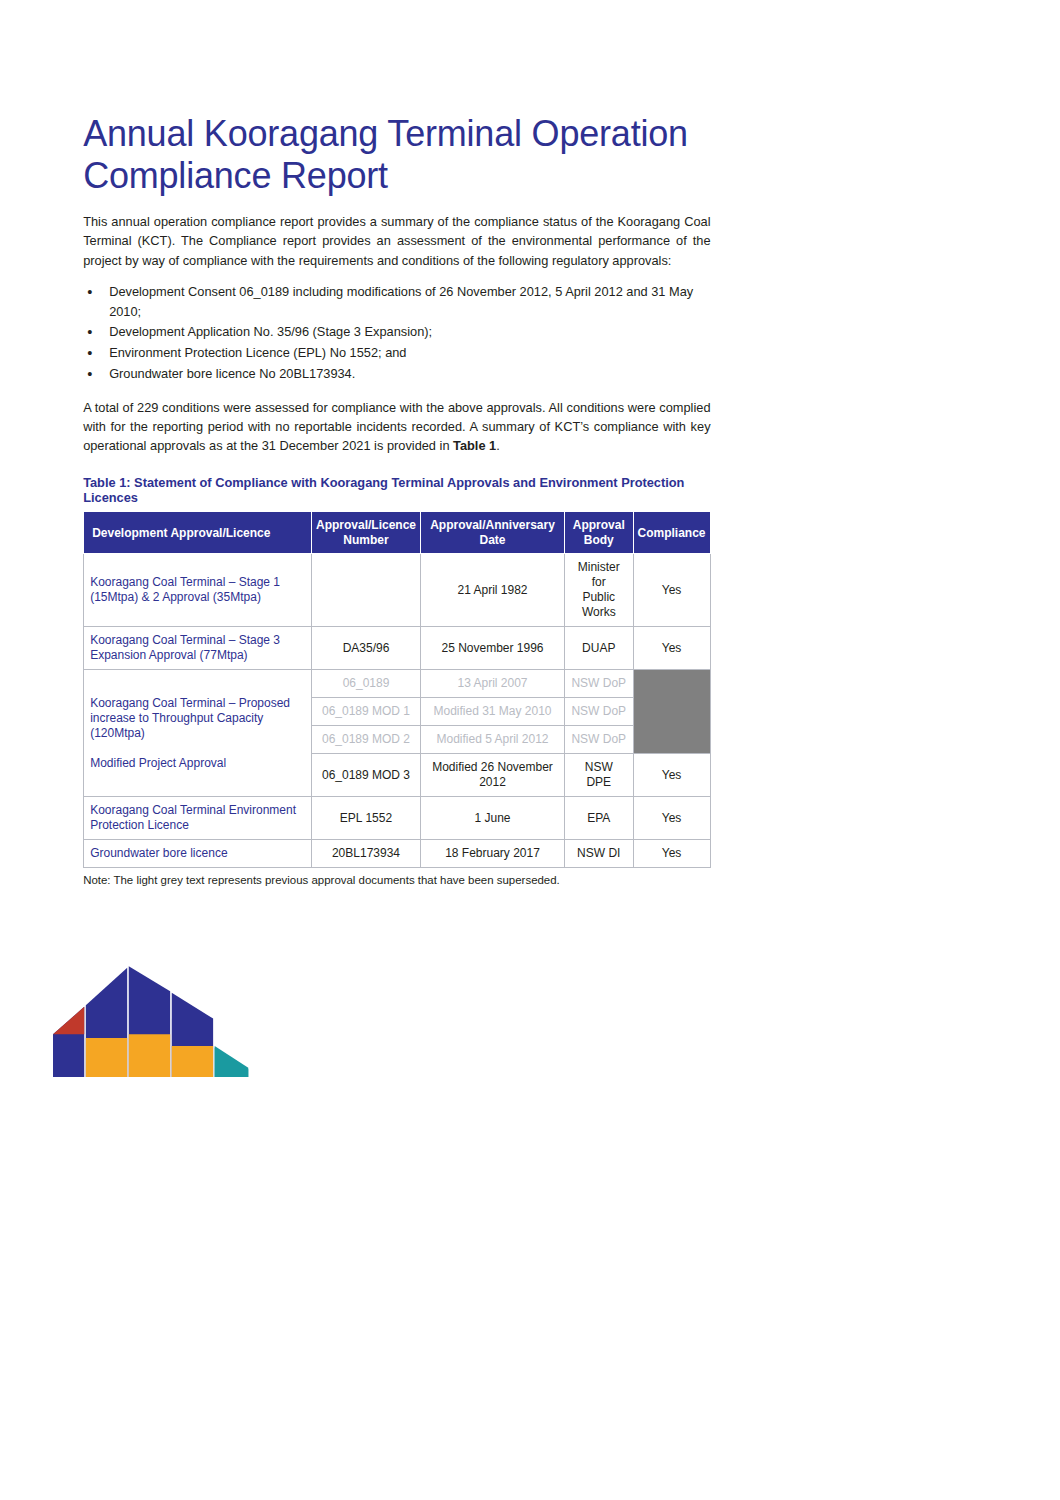Annual Kooragang Terminal Operation Compliance Report
This annual operation compliance report provides a summary of the compliance status of the Kooragang Coal Terminal (KCT). The Compliance report provides an assessment of the environmental performance of the project by way of compliance with the requirements and conditions of the following regulatory approvals:
Development Consent 06_0189 including modifications of 26 November 2012, 5 April 2012 and 31 May 2010;
Development Application No. 35/96 (Stage 3 Expansion);
Environment Protection Licence (EPL) No 1552; and
Groundwater bore licence No 20BL173934.
A total of 229 conditions were assessed for compliance with the above approvals. All conditions were complied with for the reporting period with no reportable incidents recorded. A summary of KCT’s compliance with key operational approvals as at the 31 December 2021 is provided in Table 1.
Table 1: Statement of Compliance with Kooragang Terminal Approvals and Environment Protection Licences
| Development Approval/Licence | Approval/Licence Number | Approval/Anniversary Date | Approval Body | Compliance |
| --- | --- | --- | --- | --- |
| Kooragang Coal Terminal – Stage 1 (15Mtpa) & 2 Approval (35Mtpa) | | 21 April 1982 | Minister for Public Works | Yes |
| Kooragang Coal Terminal – Stage 3 Expansion Approval (77Mtpa) | DA35/96 | 25 November 1996 | DUAP | Yes |
| Kooragang Coal Terminal – Proposed increase to Throughput Capacity (120Mtpa) Modified Project Approval | 06_0189 | 13 April 2007 | NSW DoP | |
| 06_0189 MOD 1 | Modified 31 May 2010 | NSW DoP |
| 06_0189 MOD 2 | Modified 5 April 2012 | NSW DoP |
| 06_0189 MOD 3 | Modified 26 November 2012 | NSW DPE | Yes |
| Kooragang Coal Terminal Environment Protection Licence | EPL 1552 | 1 June | EPA | Yes |
| Groundwater bore licence | 20BL173934 | 18 February 2017 | NSW DI | Yes |
Note: The light grey text represents previous approval documents that have been superseded.